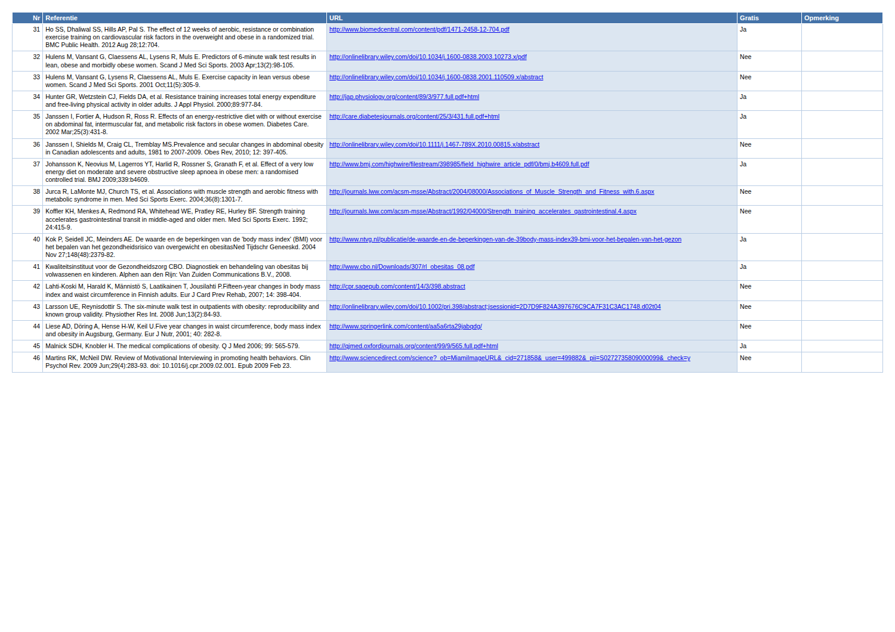| Nr | Referentie | URL | Gratis | Opmerking |
| --- | --- | --- | --- | --- |
| 31 | Ho SS, Dhaliwal SS, Hills AP, Pal S. The effect of 12 weeks of aerobic, resistance or combination exercise training on cardiovascular risk factors in the overweight and obese in a randomized trial. BMC Public Health. 2012 Aug 28;12:704. | http://www.biomedcentral.com/content/pdf/1471-2458-12-704.pdf | Ja | |
| 32 | Hulens M, Vansant G, Claessens AL, Lysens R, Muls E. Predictors of 6-minute walk test results in lean, obese and morbidly obese women. Scand J Med Sci Sports. 2003 Apr;13(2):98-105. | http://onlinelibrary.wiley.com/doi/10.1034/j.1600-0838.2003.10273.x/pdf | Nee | |
| 33 | Hulens M, Vansant G, Lysens R, Claessens AL, Muls E. Exercise capacity in lean versus obese women. Scand J Med Sci Sports. 2001 Oct;11(5):305-9. | http://onlinelibrary.wiley.com/doi/10.1034/j.1600-0838.2001.110509.x/abstract | Nee | |
| 34 | Hunter GR, Wetzstein CJ, Fields DA, et al. Resistance training increases total energy expenditure and free-living physical activity in older adults. J Appl Physiol. 2000;89:977-84. | http://jap.physiology.org/content/89/3/977.full.pdf+html | Ja | |
| 35 | Janssen I, Fortier A, Hudson R, Ross R. Effects of an energy-restrictive diet with or without exercise on abdominal fat, intermuscular fat, and metabolic risk factors in obese women. Diabetes Care. 2002 Mar;25(3):431-8. | http://care.diabetesjournals.org/content/25/3/431.full.pdf+html | Ja | |
| 36 | Janssen I, Shields M, Craig CL, Tremblay MS.Prevalence and secular changes in abdominal obesity in Canadian adolescents and adults, 1981 to 2007-2009. Obes Rev, 2010; 12: 397-405. | http://onlinelibrary.wiley.com/doi/10.1111/j.1467-789X.2010.00815.x/abstract | Nee | |
| 37 | Johansson K, Neovius M, Lagerros YT, Harlid R, Rossner S, Granath F, et al. Effect of a very low energy diet on moderate and severe obstructive sleep apnoea in obese men: a randomised controlled trial. BMJ 2009;339:b4609. | http://www.bmj.com/highwire/filestream/398985/field_highwire_article_pdf/0/bmj.b4609.full.pdf | Ja | |
| 38 | Jurca R, LaMonte MJ, Church TS, et al. Associations with muscle strength and aerobic fitness with metabolic syndrome in men. Med Sci Sports Exerc. 2004;36(8):1301-7. | http://journals.lww.com/acsm-msse/Abstract/2004/08000/Associations_of_Muscle_Strength_and_Fitness_with.6.aspx | Nee | |
| 39 | Koffler KH, Menkes A, Redmond RA, Whitehead WE, Pratley RE, Hurley BF. Strength training accelerates gastrointestinal transit in middle-aged and older men. Med Sci Sports Exerc. 1992; 24:415-9. | http://journals.lww.com/acsm-msse/Abstract/1992/04000/Strength_training_accelerates_gastrointestinal.4.aspx | Nee | |
| 40 | Kok P, Seidell JC, Meinders AE. De waarde en de beperkingen van de 'body mass index' (BMI) voor het bepalen van het gezondheidsrisico van overgewicht en obesitasNed Tijdschr Geneeskd. 2004 Nov 27;148(48):2379-82. | http://www.ntvg.nl/publicatie/de-waarde-en-de-beperkingen-van-de-39body-mass-index39-bmi-voor-het-bepalen-van-het-gezon | Ja | |
| 41 | Kwaliteitsinstituut voor de Gezondheidszorg CBO. Diagnostiek en behandeling van obesitas bij volwassenen en kinderen. Alphen aan den Rijn: Van Zuiden Communications B.V., 2008. | http://www.cbo.nl/Downloads/307/rl_obesitas_08.pdf | Ja | |
| 42 | Lahti-Koski M, Harald K, Männistö S, Laatikainen T, Jousilahti P.Fifteen-year changes in body mass index and waist circumference in Finnish adults. Eur J Card Prev Rehab, 2007; 14: 398-404. | http://cpr.sagepub.com/content/14/3/398.abstract | Nee | |
| 43 | Larsson UE, Reynisdottir S. The six-minute walk test in outpatients with obesity: reproducibility and known group validity. Physiother Res Int. 2008 Jun;13(2):84-93. | http://onlinelibrary.wiley.com/doi/10.1002/pri.398/abstract;jsessionid=2D7D9F824A397676C9CA7F31C3AC1748.d02t04 | Nee | |
| 44 | Liese AD, Döring A, Hense H-W, Keil U.Five year changes in waist circumference, body mass index and obesity in Augsburg, Germany. Eur J Nutr, 2001; 40: 282-8. | http://www.springerlink.com/content/aa5a6rta29jabqdg/ | Nee | |
| 45 | Malnick SDH, Knobler H. The medical complications of obesity. Q J Med 2006; 99: 565-579. | http://qjmed.oxfordjournals.org/content/99/9/565.full.pdf+html | Ja | |
| 46 | Martins RK, McNeil DW. Review of Motivational Interviewing in promoting health behaviors. Clin Psychol Rev. 2009 Jun;29(4):283-93. doi: 10.1016/j.cpr.2009.02.001. Epub 2009 Feb 23. | http://www.sciencedirect.com/science?_ob=MiamiImageURL&_cid=271858&_user=499882&_pii=S0272735809000099&_check=y | Nee | |